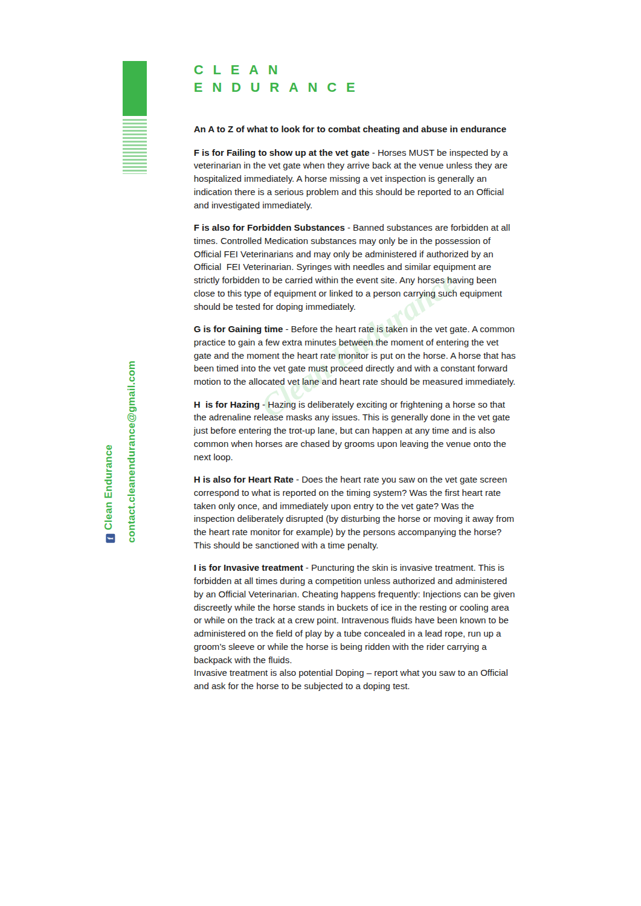f Clean Endurance
contact.cleanendurance@gmail.com
Clean Endurance
C L E A N
E N D U R A N C E
An A to Z of what to look for to combat cheating and abuse in endurance
F is for Failing to show up at the vet gate - Horses MUST be inspected by a veterinarian in the vet gate when they arrive back at the venue unless they are hospitalized immediately. A horse missing a vet inspection is generally an indication there is a serious problem and this should be reported to an Official and investigated immediately.
F is also for Forbidden Substances - Banned substances are forbidden at all times. Controlled Medication substances may only be in the possession of Official FEI Veterinarians and may only be administered if authorized by an Official FEI Veterinarian. Syringes with needles and similar equipment are strictly forbidden to be carried within the event site. Any horses having been close to this type of equipment or linked to a person carrying such equipment should be tested for doping immediately.
G is for Gaining time - Before the heart rate is taken in the vet gate. A common practice to gain a few extra minutes between the moment of entering the vet gate and the moment the heart rate monitor is put on the horse. A horse that has been timed into the vet gate must proceed directly and with a constant forward motion to the allocated vet lane and heart rate should be measured immediately.
H is for Hazing - Hazing is deliberately exciting or frightening a horse so that the adrenaline release masks any issues. This is generally done in the vet gate just before entering the trot-up lane, but can happen at any time and is also common when horses are chased by grooms upon leaving the venue onto the next loop.
H is also for Heart Rate - Does the heart rate you saw on the vet gate screen correspond to what is reported on the timing system? Was the first heart rate taken only once, and immediately upon entry to the vet gate? Was the inspection deliberately disrupted (by disturbing the horse or moving it away from the heart rate monitor for example) by the persons accompanying the horse? This should be sanctioned with a time penalty.
I is for Invasive treatment - Puncturing the skin is invasive treatment. This is forbidden at all times during a competition unless authorized and administered by an Official Veterinarian. Cheating happens frequently: Injections can be given discreetly while the horse stands in buckets of ice in the resting or cooling area or while on the track at a crew point. Intravenous fluids have been known to be administered on the field of play by a tube concealed in a lead rope, run up a groom’s sleeve or while the horse is being ridden with the rider carrying a backpack with the fluids.
Invasive treatment is also potential Doping – report what you saw to an Official and ask for the horse to be subjected to a doping test.